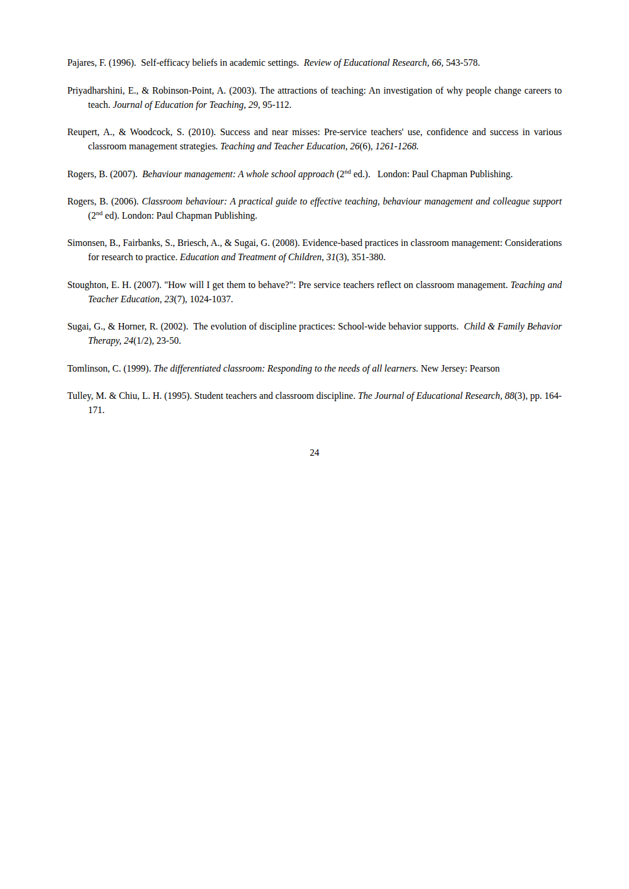Pajares, F. (1996). Self-efficacy beliefs in academic settings. Review of Educational Research, 66, 543-578.
Priyadharshini, E., & Robinson-Point, A. (2003). The attractions of teaching: An investigation of why people change careers to teach. Journal of Education for Teaching, 29, 95-112.
Reupert, A., & Woodcock, S. (2010). Success and near misses: Pre-service teachers' use, confidence and success in various classroom management strategies. Teaching and Teacher Education, 26(6), 1261-1268.
Rogers, B. (2007). Behaviour management: A whole school approach (2nd ed.). London: Paul Chapman Publishing.
Rogers, B. (2006). Classroom behaviour: A practical guide to effective teaching, behaviour management and colleague support (2nd ed). London: Paul Chapman Publishing.
Simonsen, B., Fairbanks, S., Briesch, A., & Sugai, G. (2008). Evidence-based practices in classroom management: Considerations for research to practice. Education and Treatment of Children, 31(3), 351-380.
Stoughton, E. H. (2007). "How will I get them to behave?": Pre service teachers reflect on classroom management. Teaching and Teacher Education, 23(7), 1024-1037.
Sugai, G., & Horner, R. (2002). The evolution of discipline practices: School-wide behavior supports. Child & Family Behavior Therapy, 24(1/2), 23-50.
Tomlinson, C. (1999). The differentiated classroom: Responding to the needs of all learners. New Jersey: Pearson
Tulley, M. & Chiu, L. H. (1995). Student teachers and classroom discipline. The Journal of Educational Research, 88(3), pp. 164-171.
24